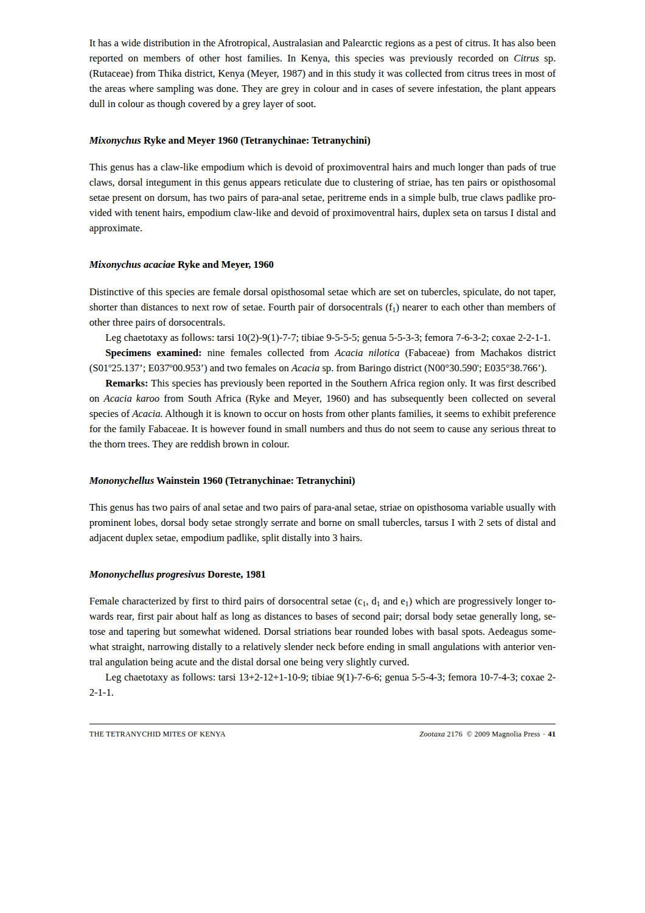It has a wide distribution in the Afrotropical, Australasian and Palearctic regions as a pest of citrus. It has also been reported on members of other host families. In Kenya, this species was previously recorded on Citrus sp. (Rutaceae) from Thika district, Kenya (Meyer, 1987) and in this study it was collected from citrus trees in most of the areas where sampling was done. They are grey in colour and in cases of severe infestation, the plant appears dull in colour as though covered by a grey layer of soot.
Mixonychus Ryke and Meyer 1960 (Tetranychinae: Tetranychini)
This genus has a claw-like empodium which is devoid of proximoventral hairs and much longer than pads of true claws, dorsal integument in this genus appears reticulate due to clustering of striae, has ten pairs or opisthosomal setae present on dorsum, has two pairs of para-anal setae, peritreme ends in a simple bulb, true claws padlike provided with tenent hairs, empodium claw-like and devoid of proximoventral hairs, duplex seta on tarsus I distal and approximate.
Mixonychus acaciae Ryke and Meyer, 1960
Distinctive of this species are female dorsal opisthosomal setae which are set on tubercles, spiculate, do not taper, shorter than distances to next row of setae. Fourth pair of dorsocentrals (f1) nearer to each other than members of other three pairs of dorsocentrals.
Leg chaetotaxy as follows: tarsi 10(2)-9(1)-7-7; tibiae 9-5-5-5; genua 5-5-3-3; femora 7-6-3-2; coxae 2-2-1-1.
Specimens examined: nine females collected from Acacia nilotica (Fabaceae) from Machakos district (S01º25.137’; E037º00.953’) and two females on Acacia sp. from Baringo district (N00°30.590'; E035°38.766’).
Remarks: This species has previously been reported in the Southern Africa region only. It was first described on Acacia karoo from South Africa (Ryke and Meyer, 1960) and has subsequently been collected on several species of Acacia. Although it is known to occur on hosts from other plants families, it seems to exhibit preference for the family Fabaceae. It is however found in small numbers and thus do not seem to cause any serious threat to the thorn trees. They are reddish brown in colour.
Mononychellus Wainstein 1960 (Tetranychinae: Tetranychini)
This genus has two pairs of anal setae and two pairs of para-anal setae, striae on opisthosoma variable usually with prominent lobes, dorsal body setae strongly serrate and borne on small tubercles, tarsus I with 2 sets of distal and adjacent duplex setae, empodium padlike, split distally into 3 hairs.
Mononychellus progresivus Doreste, 1981
Female characterized by first to third pairs of dorsocentral setae (c1, d1 and e1) which are progressively longer towards rear, first pair about half as long as distances to bases of second pair; dorsal body setae generally long, setose and tapering but somewhat widened. Dorsal striations bear rounded lobes with basal spots. Aedeagus somewhat straight, narrowing distally to a relatively slender neck before ending in small angulations with anterior ventral angulation being acute and the distal dorsal one being very slightly curved.
Leg chaetotaxy as follows: tarsi 13+2-12+1-10-9; tibiae 9(1)-7-6-6; genua 5-5-4-3; femora 10-7-4-3; coxae 2-2-1-1.
The Tetranychid Mites of Kenya Zootaxa 2176 © 2009 Magnolia Press·41